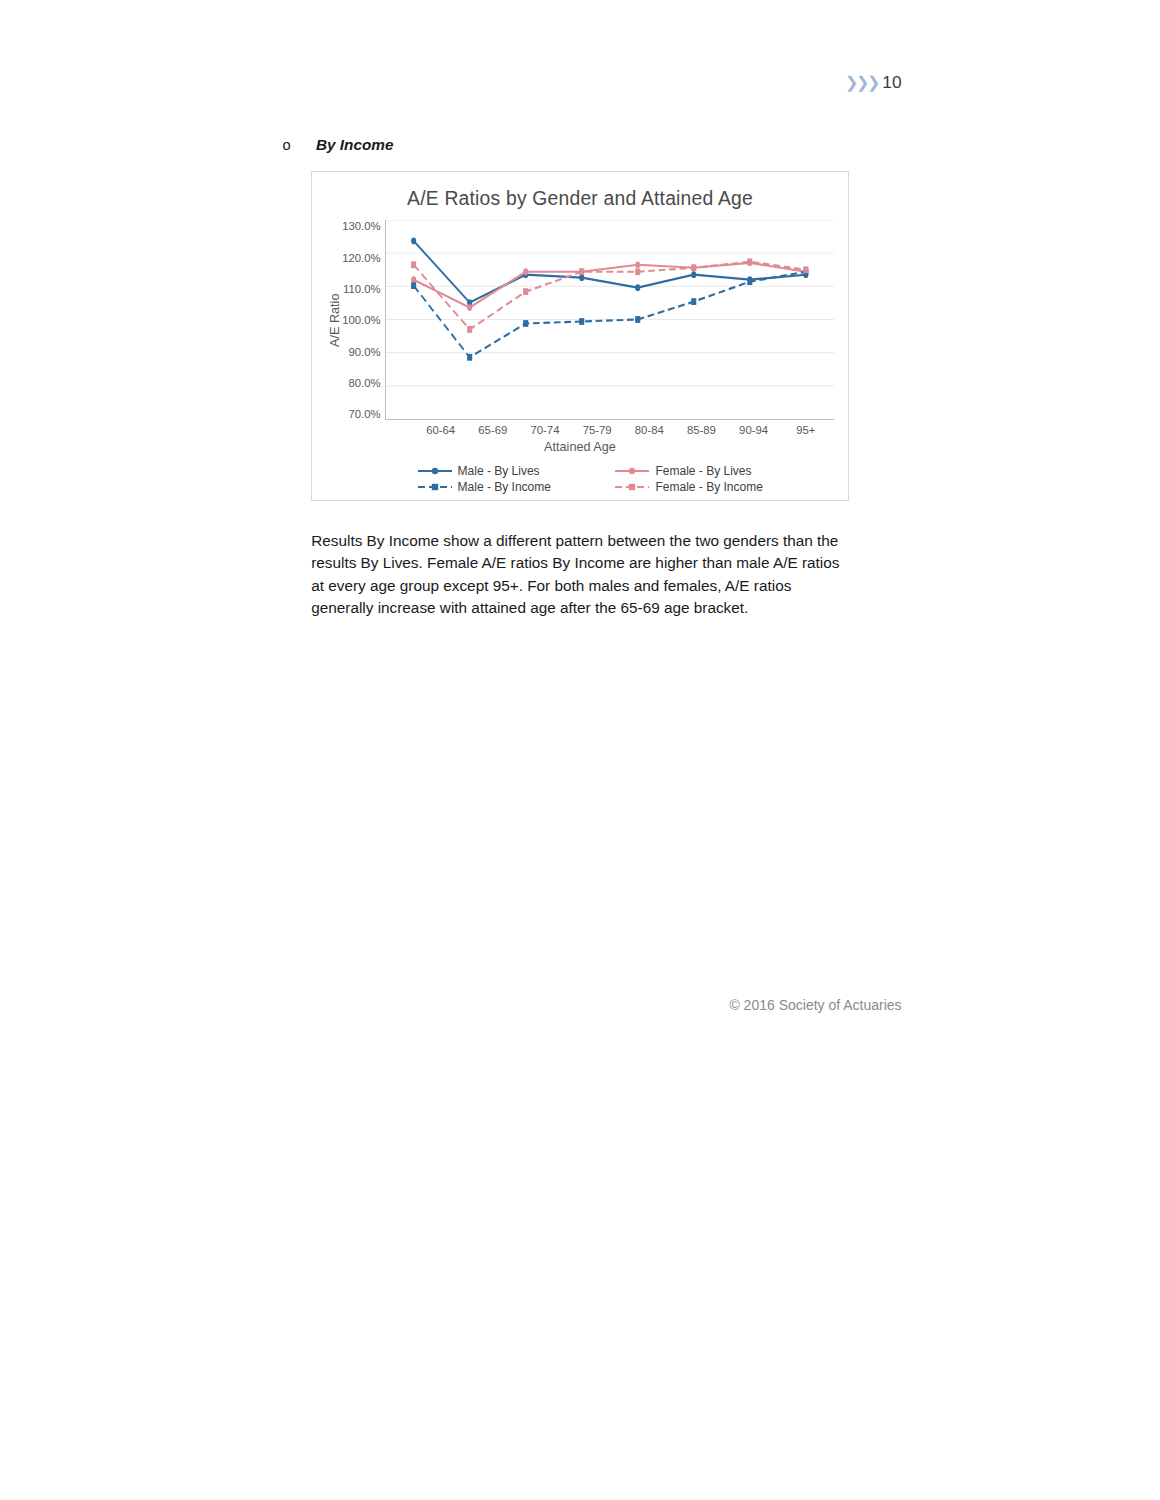❯❯❯10
oBy Income
A/E Ratios by Gender and Attained Age
A/E Ratio
130.0%
120.0%
110.0%
100.0%
90.0%
80.0%
70.0%
60-6465-6970-7475-7980-8485-8990-9495+
Attained Age
Male - By Lives
Female - By Lives
Male - By Income
Female - By Income
Results By Income show a different pattern between the two genders than the results By Lives. Female A/E ratios By Income are higher than male A/E ratios at every age group except 95+. For both males and females, A/E ratios generally increase with attained age after the 65-69 age bracket.
© 2016 Society of Actuaries